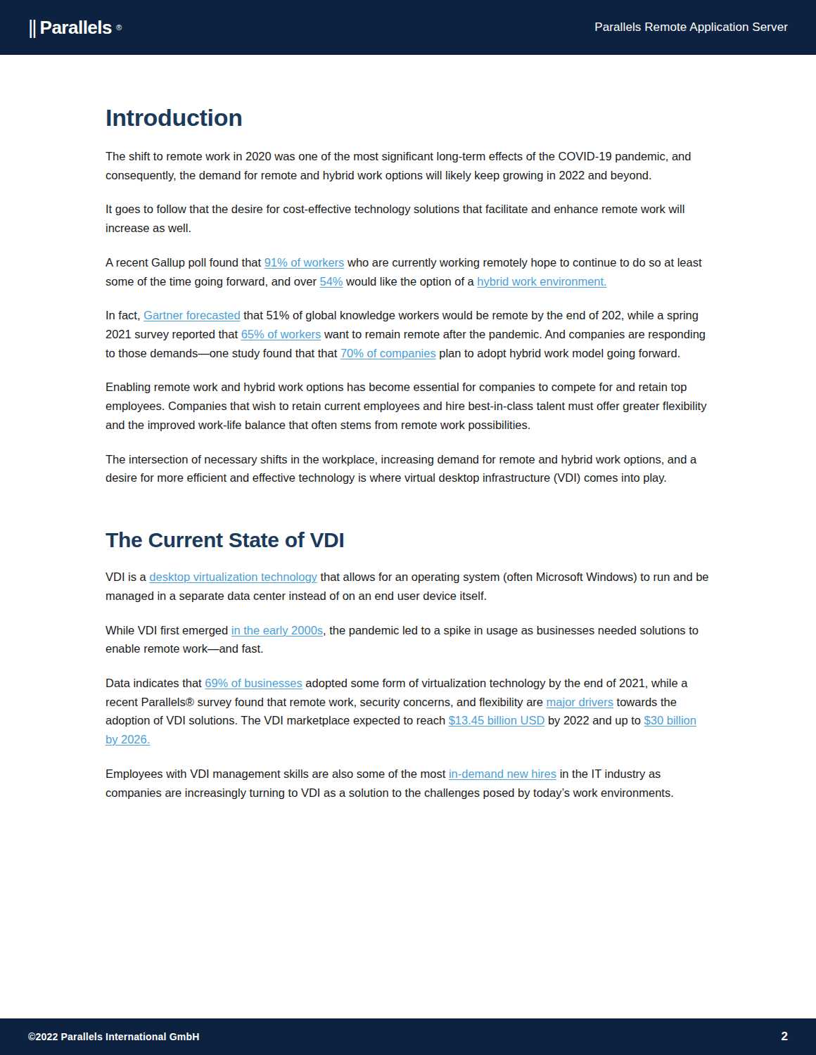||Parallels®
Parallels Remote Application Server
Introduction
The shift to remote work in 2020 was one of the most significant long-term effects of the COVID-19 pandemic, and consequently, the demand for remote and hybrid work options will likely keep growing in 2022 and beyond.
It goes to follow that the desire for cost-effective technology solutions that facilitate and enhance remote work will increase as well.
A recent Gallup poll found that 91% of workers who are currently working remotely hope to continue to do so at least some of the time going forward, and over 54% would like the option of a hybrid work environment.
In fact, Gartner forecasted that 51% of global knowledge workers would be remote by the end of 202, while a spring 2021 survey reported that 65% of workers want to remain remote after the pandemic. And companies are responding to those demands—one study found that that 70% of companies plan to adopt hybrid work model going forward.
Enabling remote work and hybrid work options has become essential for companies to compete for and retain top employees. Companies that wish to retain current employees and hire best-in-class talent must offer greater flexibility and the improved work-life balance that often stems from remote work possibilities.
The intersection of necessary shifts in the workplace, increasing demand for remote and hybrid work options, and a desire for more efficient and effective technology is where virtual desktop infrastructure (VDI) comes into play.
The Current State of VDI
VDI is a desktop virtualization technology that allows for an operating system (often Microsoft Windows) to run and be managed in a separate data center instead of on an end user device itself.
While VDI first emerged in the early 2000s, the pandemic led to a spike in usage as businesses needed solutions to enable remote work—and fast.
Data indicates that 69% of businesses adopted some form of virtualization technology by the end of 2021, while a recent Parallels® survey found that remote work, security concerns, and flexibility are major drivers towards the adoption of VDI solutions. The VDI marketplace expected to reach $13.45 billion USD by 2022 and up to $30 billion by 2026.
Employees with VDI management skills are also some of the most in-demand new hires in the IT industry as companies are increasingly turning to VDI as a solution to the challenges posed by today’s work environments.
©2022 Parallels International GmbH
2